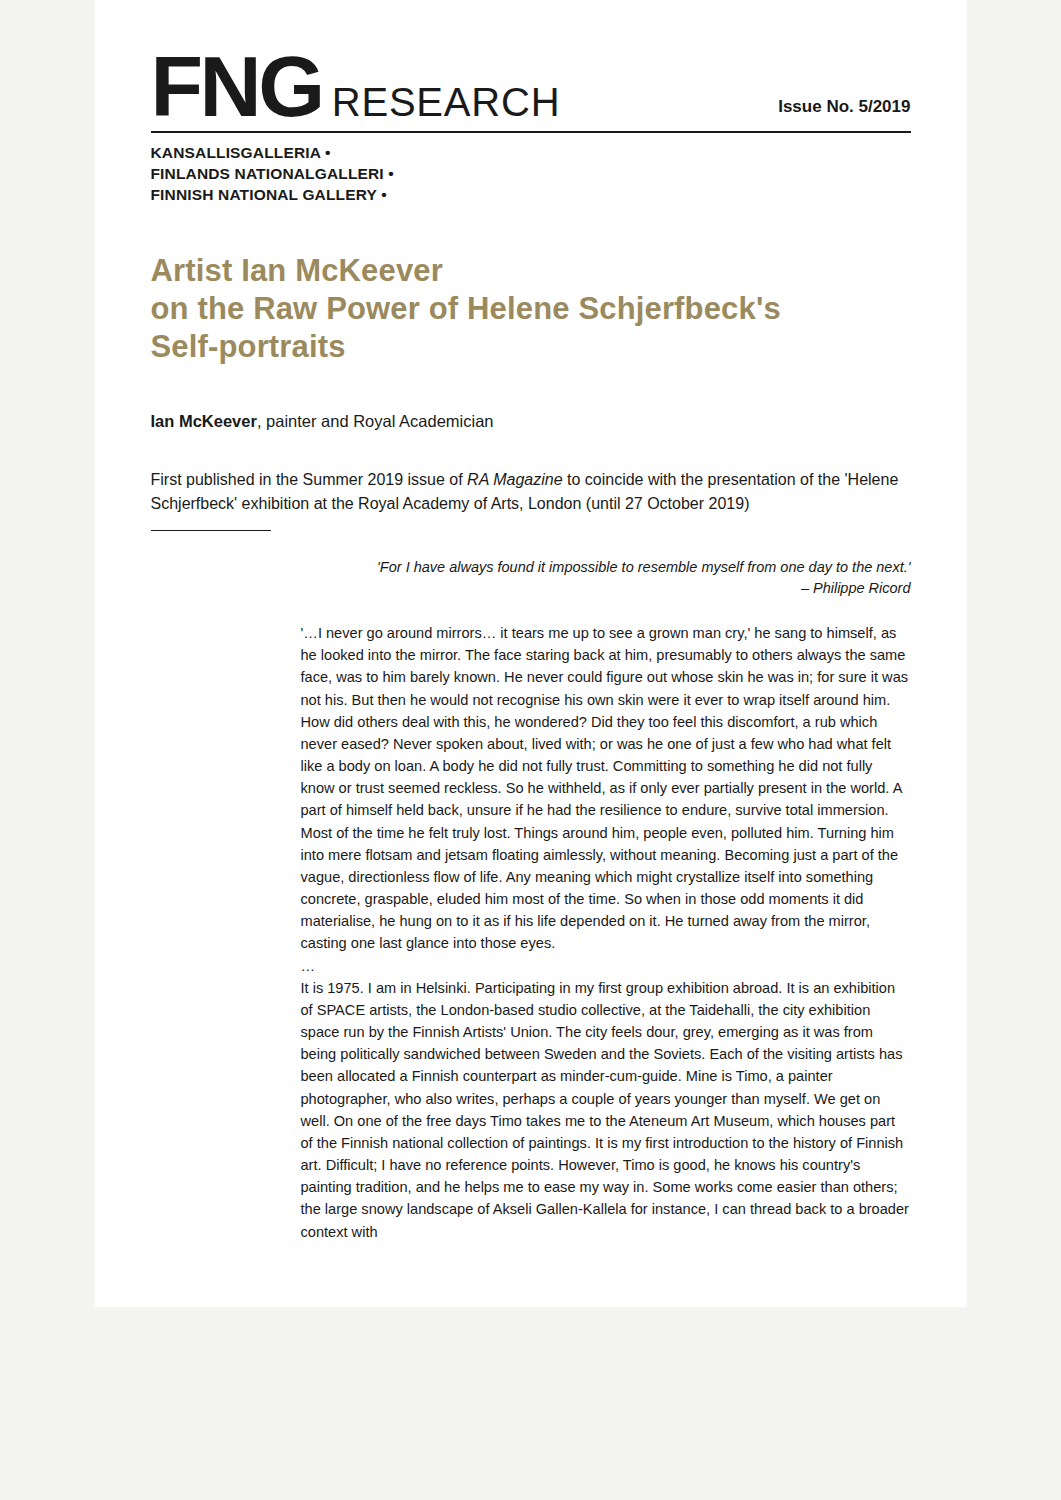FNGRESEARCH
Issue No. 5/2019
KANSALLISGALLERIA •
FINLANDS NATIONALGALLERI •
FINNISH NATIONAL GALLERY •
Artist Ian McKeever
on the Raw Power of Helene Schjerfbeck's
Self-portraits
Ian McKeever, painter and Royal Academician
First published in the Summer 2019 issue of RA Magazine to coincide with the presentation of the 'Helene Schjerfbeck' exhibition at the Royal Academy of Arts, London (until 27 October 2019)
'For I have always found it impossible to resemble myself from one day to the next.'
– Philippe Ricord
'…I never go around mirrors… it tears me up to see a grown man cry,' he sang to himself, as he looked into the mirror. The face staring back at him, presumably to others always the same face, was to him barely known. He never could figure out whose skin he was in; for sure it was not his. But then he would not recognise his own skin were it ever to wrap itself around him. How did others deal with this, he wondered? Did they too feel this discomfort, a rub which never eased? Never spoken about, lived with; or was he one of just a few who had what felt like a body on loan. A body he did not fully trust. Committing to something he did not fully know or trust seemed reckless. So he withheld, as if only ever partially present in the world. A part of himself held back, unsure if he had the resilience to endure, survive total immersion. Most of the time he felt truly lost. Things around him, people even, polluted him. Turning him into mere flotsam and jetsam floating aimlessly, without meaning. Becoming just a part of the vague, directionless flow of life. Any meaning which might crystallize itself into something concrete, graspable, eluded him most of the time. So when in those odd moments it did materialise, he hung on to it as if his life depended on it. He turned away from the mirror, casting one last glance into those eyes.
…
It is 1975. I am in Helsinki. Participating in my first group exhibition abroad. It is an exhibition of SPACE artists, the London-based studio collective, at the Taidehalli, the city exhibition space run by the Finnish Artists' Union. The city feels dour, grey, emerging as it was from being politically sandwiched between Sweden and the Soviets. Each of the visiting artists has been allocated a Finnish counterpart as minder-cum-guide. Mine is Timo, a painter photographer, who also writes, perhaps a couple of years younger than myself. We get on well. On one of the free days Timo takes me to the Ateneum Art Museum, which houses part of the Finnish national collection of paintings. It is my first introduction to the history of Finnish art. Difficult; I have no reference points. However, Timo is good, he knows his country's painting tradition, and he helps me to ease my way in. Some works come easier than others; the large snowy landscape of Akseli Gallen-Kallela for instance, I can thread back to a broader context with